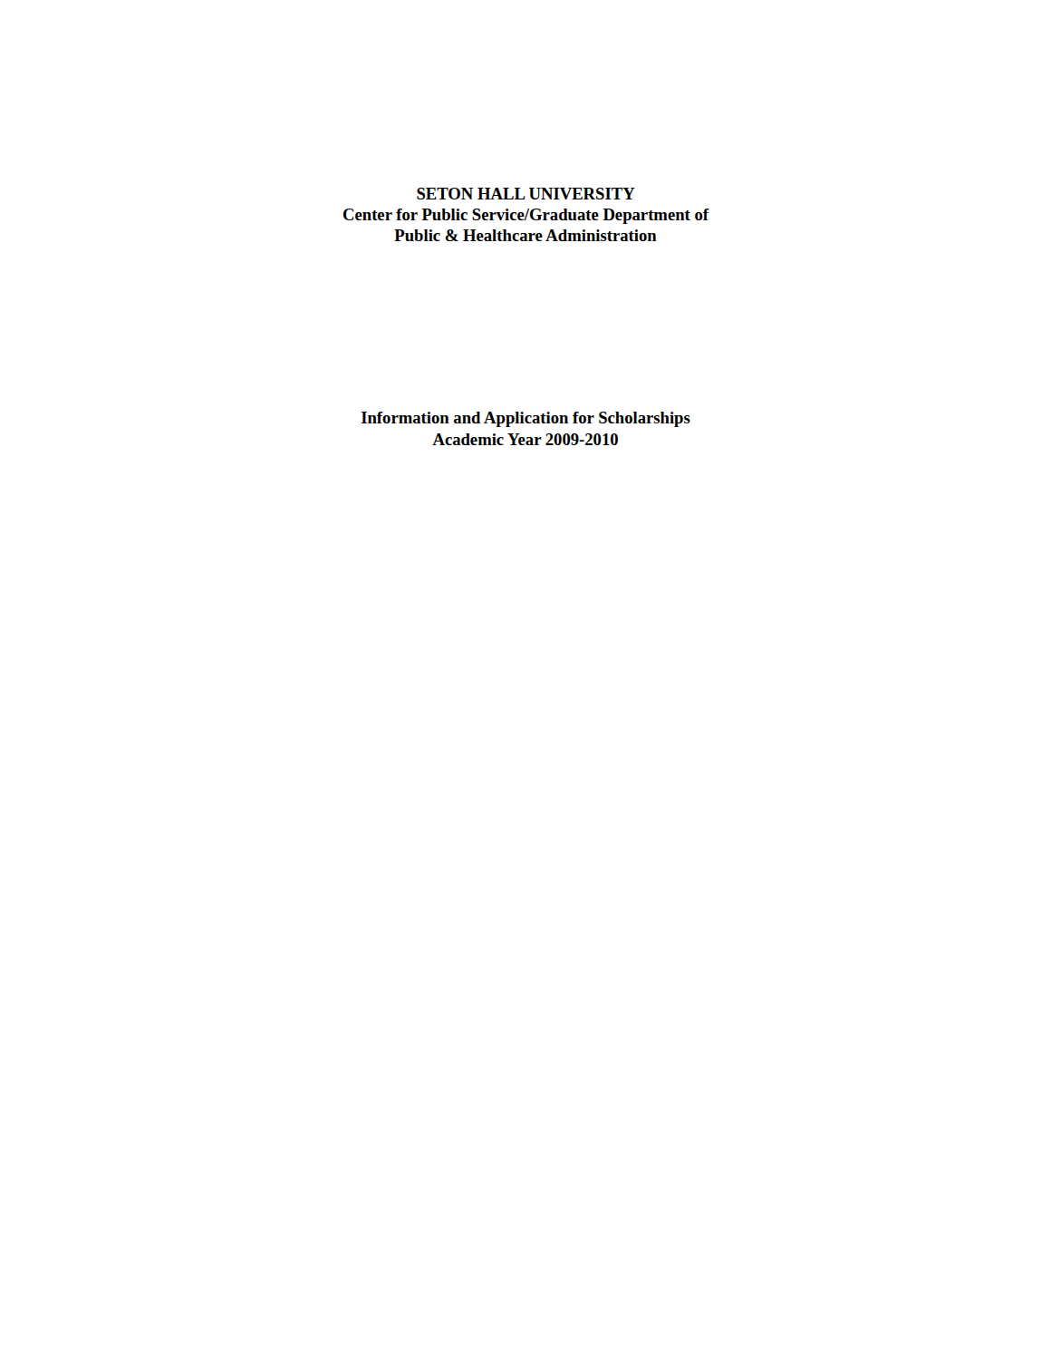SETON HALL UNIVERSITY
Center for Public Service/Graduate Department of
Public & Healthcare Administration
Information and Application for Scholarships
Academic Year 2009-2010